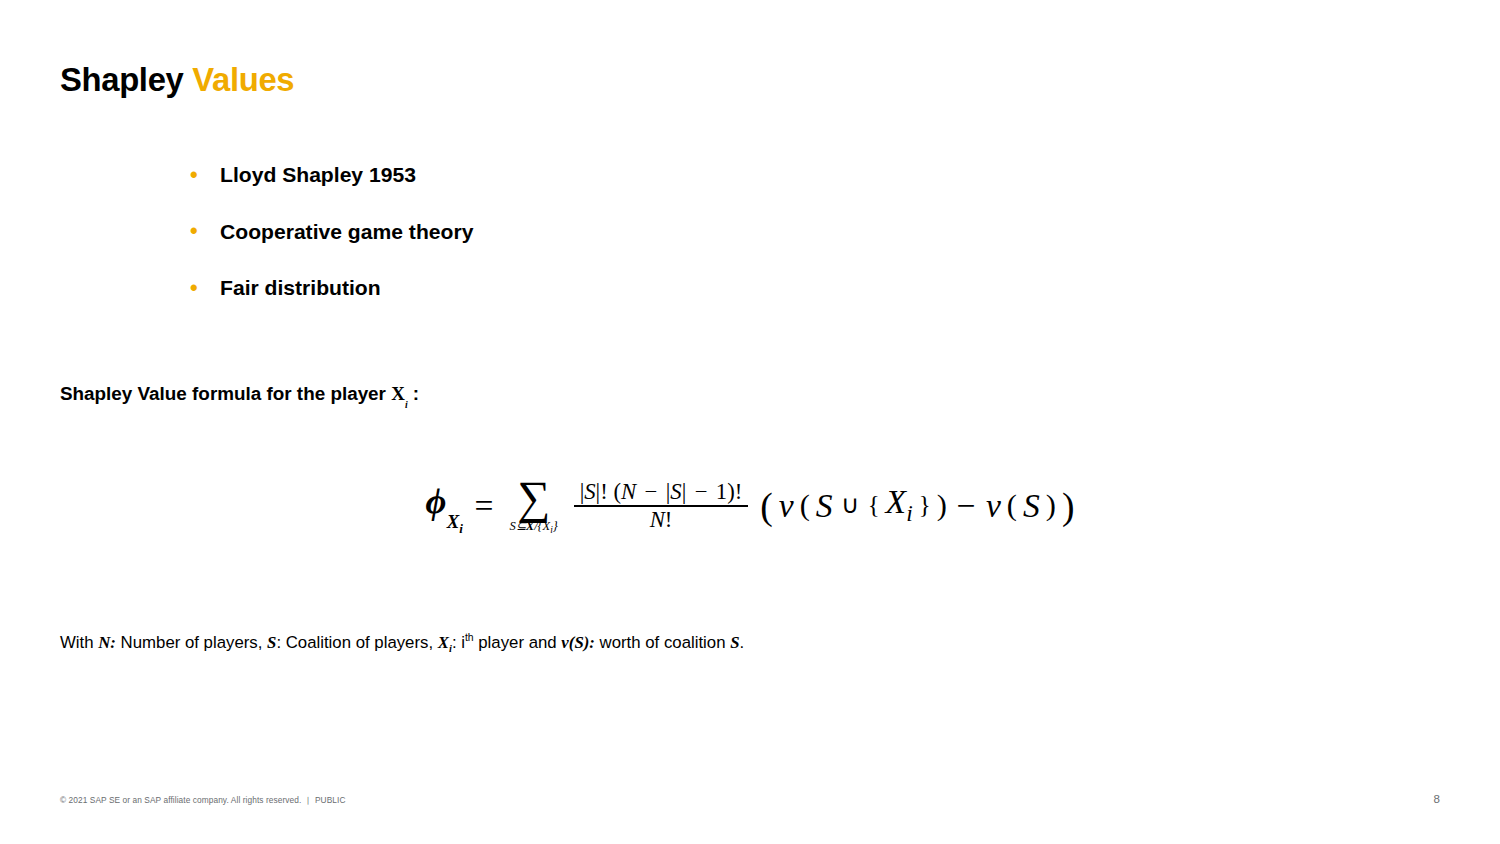Shapley Values
Lloyd Shapley 1953
Cooperative game theory
Fair distribution
Shapley Value formula for the player Xi :
ϕXi = ∑ S⊆X/{Xi} |S|! (N − |S| − 1)! N! ( v(S ∪ {Xi}) − v(S) )
With N: Number of players, S: Coalition of players, Xi: ith player and v(S): worth of coalition S.
© 2021 SAP SE or an SAP affiliate company. All rights reserved. ∣ PUBLIC 8